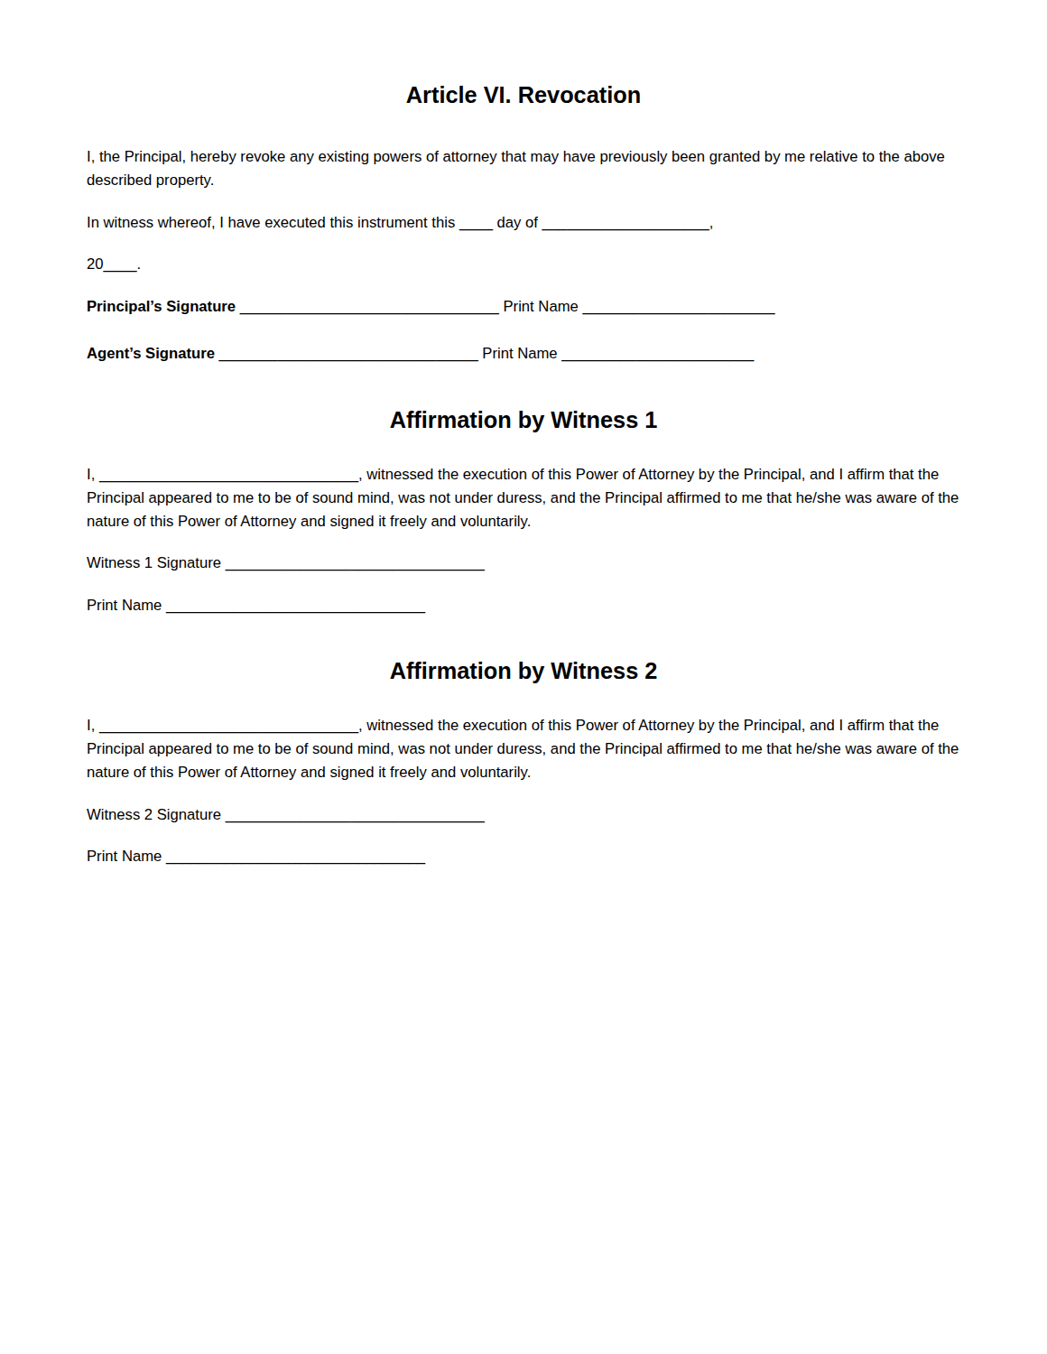Article VI. Revocation
I, the Principal, hereby revoke any existing powers of attorney that may have previously been granted by me relative to the above described property.
In witness whereof, I have executed this instrument this ____ day of ____________________,
20____.
Principal’s Signature _______________________________ Print Name _______________________
Agent’s Signature _______________________________ Print Name _______________________
Affirmation by Witness 1
I, _______________________________, witnessed the execution of this Power of Attorney by the Principal, and I affirm that the Principal appeared to me to be of sound mind, was not under duress, and the Principal affirmed to me that he/she was aware of the nature of this Power of Attorney and signed it freely and voluntarily.
Witness 1 Signature _______________________________
Print Name _______________________________
Affirmation by Witness 2
I, _______________________________, witnessed the execution of this Power of Attorney by the Principal, and I affirm that the Principal appeared to me to be of sound mind, was not under duress, and the Principal affirmed to me that he/she was aware of the nature of this Power of Attorney and signed it freely and voluntarily.
Witness 2 Signature _______________________________
Print Name _______________________________